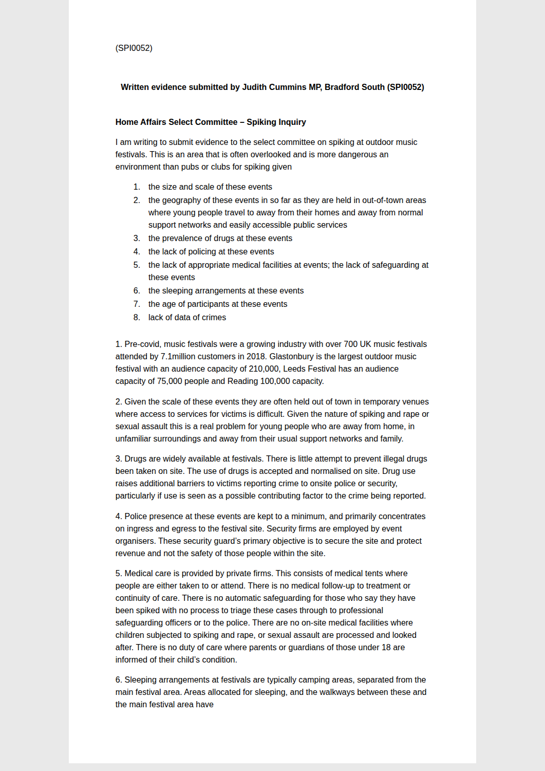(SPI0052)
Written evidence submitted by Judith Cummins MP, Bradford South (SPI0052)
Home Affairs Select Committee – Spiking Inquiry
I am writing to submit evidence to the select committee on spiking at outdoor music festivals. This is an area that is often overlooked and is more dangerous an environment than pubs or clubs for spiking given
the size and scale of these events
the geography of these events in so far as they are held in out-of-town areas where young people travel to away from their homes and away from normal support networks and easily accessible public services
the prevalence of drugs at these events
the lack of policing at these events
the lack of appropriate medical facilities at events; the lack of safeguarding at these events
the sleeping arrangements at these events
the age of participants at these events
lack of data of crimes
1. Pre-covid, music festivals were a growing industry with over 700 UK music festivals attended by 7.1million customers in 2018. Glastonbury is the largest outdoor music festival with an audience capacity of 210,000, Leeds Festival has an audience capacity of 75,000 people and Reading 100,000 capacity.
2. Given the scale of these events they are often held out of town in temporary venues where access to services for victims is difficult. Given the nature of spiking and rape or sexual assault this is a real problem for young people who are away from home, in unfamiliar surroundings and away from their usual support networks and family.
3. Drugs are widely available at festivals. There is little attempt to prevent illegal drugs been taken on site. The use of drugs is accepted and normalised on site. Drug use raises additional barriers to victims reporting crime to onsite police or security, particularly if use is seen as a possible contributing factor to the crime being reported.
4. Police presence at these events are kept to a minimum, and primarily concentrates on ingress and egress to the festival site. Security firms are employed by event organisers. These security guard’s primary objective is to secure the site and protect revenue and not the safety of those people within the site.
5. Medical care is provided by private firms. This consists of medical tents where people are either taken to or attend. There is no medical follow-up to treatment or continuity of care. There is no automatic safeguarding for those who say they have been spiked with no process to triage these cases through to professional safeguarding officers or to the police. There are no on-site medical facilities where children subjected to spiking and rape, or sexual assault are processed and looked after. There is no duty of care where parents or guardians of those under 18 are informed of their child’s condition.
6. Sleeping arrangements at festivals are typically camping areas, separated from the main festival area. Areas allocated for sleeping, and the walkways between these and the main festival area have